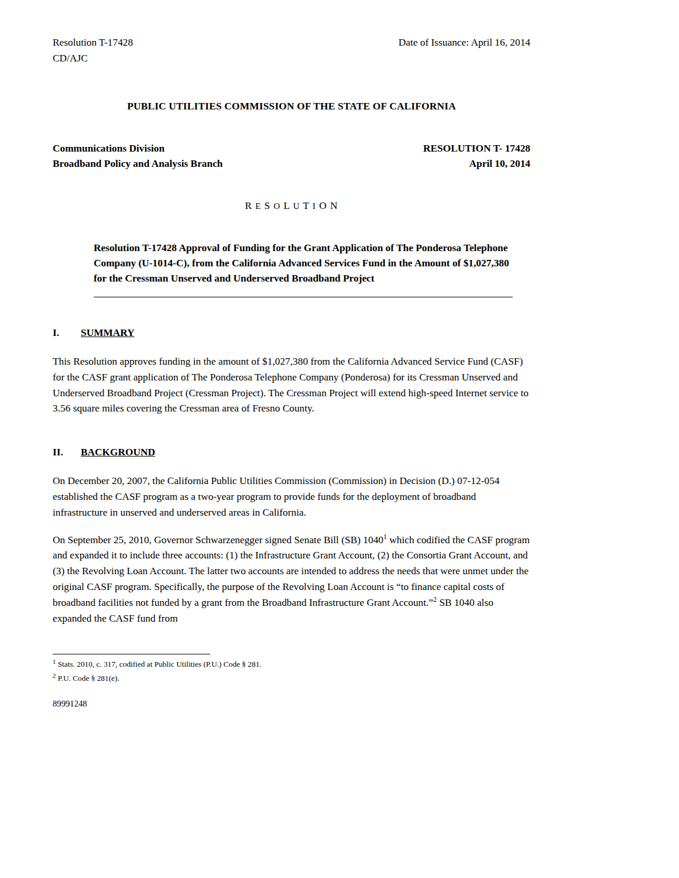Resolution T-17428
CD/AJC
Date of Issuance: April 16, 2014
PUBLIC UTILITIES COMMISSION OF THE STATE OF CALIFORNIA
Communications Division
Broadband Policy and Analysis Branch
RESOLUTION T- 17428
April 10, 2014
R E S O L U T I O N
Resolution T-17428 Approval of Funding for the Grant Application of The Ponderosa Telephone Company (U-1014-C), from the California Advanced Services Fund in the Amount of $1,027,380 for the Cressman Unserved and Underserved Broadband Project
I. SUMMARY
This Resolution approves funding in the amount of $1,027,380 from the California Advanced Service Fund (CASF) for the CASF grant application of The Ponderosa Telephone Company (Ponderosa) for its Cressman Unserved and Underserved Broadband Project (Cressman Project). The Cressman Project will extend high-speed Internet service to 3.56 square miles covering the Cressman area of Fresno County.
II. BACKGROUND
On December 20, 2007, the California Public Utilities Commission (Commission) in Decision (D.) 07-12-054 established the CASF program as a two-year program to provide funds for the deployment of broadband infrastructure in unserved and underserved areas in California.
On September 25, 2010, Governor Schwarzenegger signed Senate Bill (SB) 10401 which codified the CASF program and expanded it to include three accounts: (1) the Infrastructure Grant Account, (2) the Consortia Grant Account, and (3) the Revolving Loan Account. The latter two accounts are intended to address the needs that were unmet under the original CASF program. Specifically, the purpose of the Revolving Loan Account is “to finance capital costs of broadband facilities not funded by a grant from the Broadband Infrastructure Grant Account.”2 SB 1040 also expanded the CASF fund from
1 Stats. 2010, c. 317, codified at Public Utilities (P.U.) Code § 281.
2 P.U. Code § 281(e).
89991248